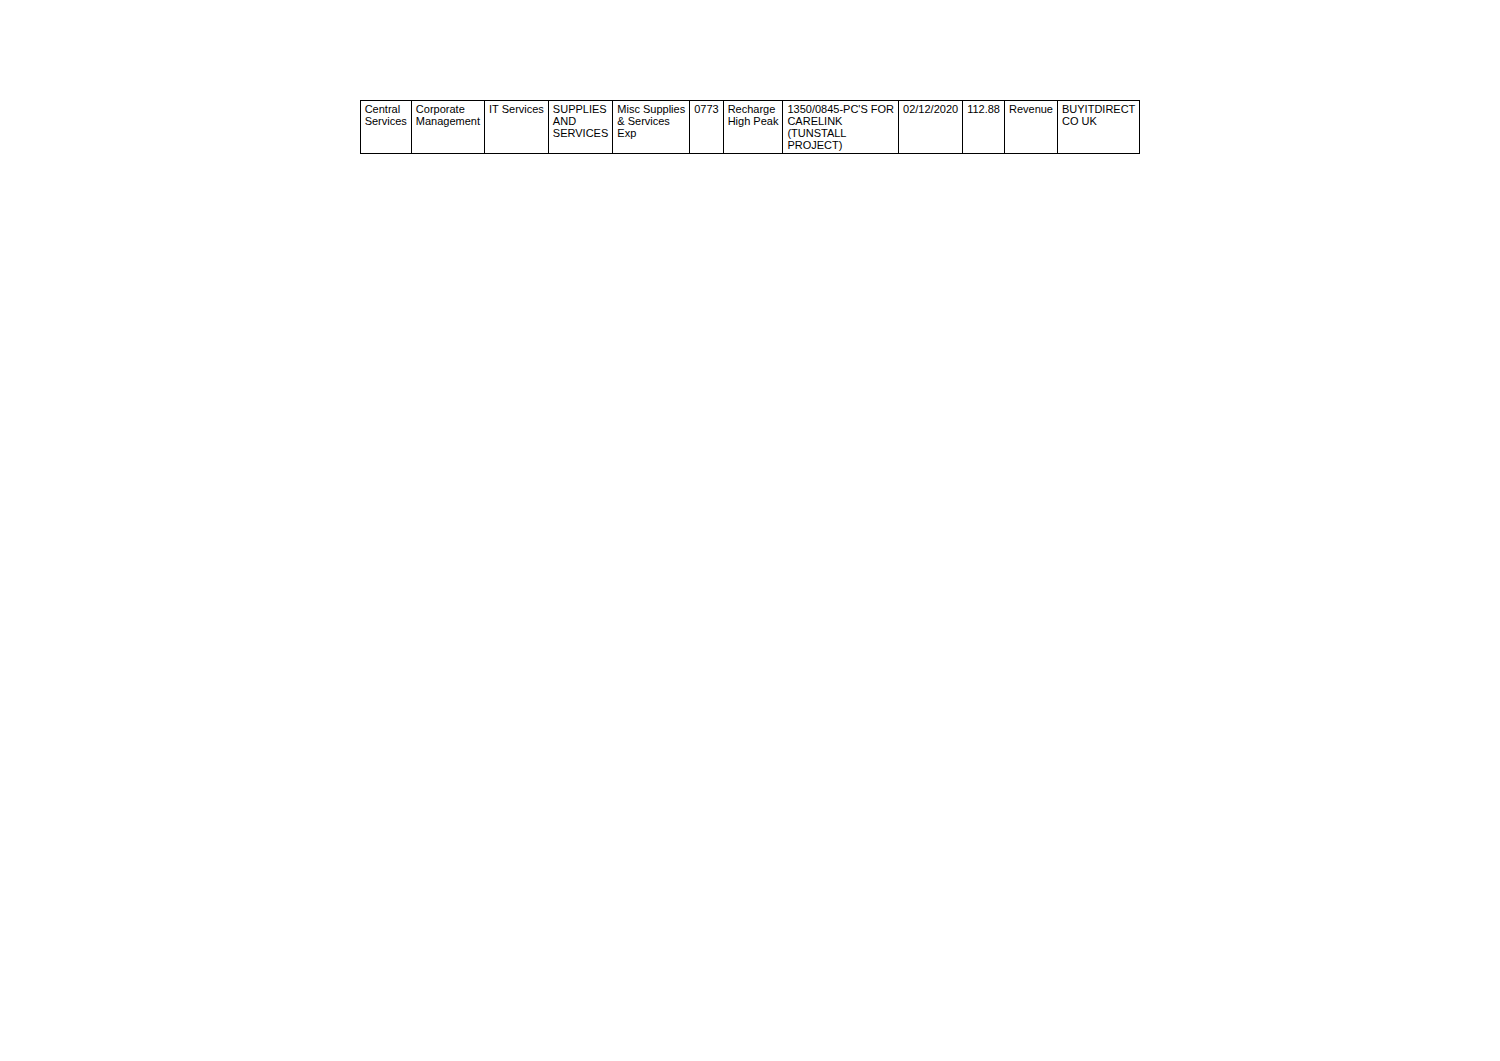| Central Services | Corporate Management | IT Services | SUPPLIES AND SERVICES | Misc Supplies & Services Exp | 0773 | Recharge High Peak | 1350/0845-PC'S FOR CARELINK (TUNSTALL PROJECT) | 02/12/2020 | 112.88 | Revenue | BUYITDIRECT CO UK |